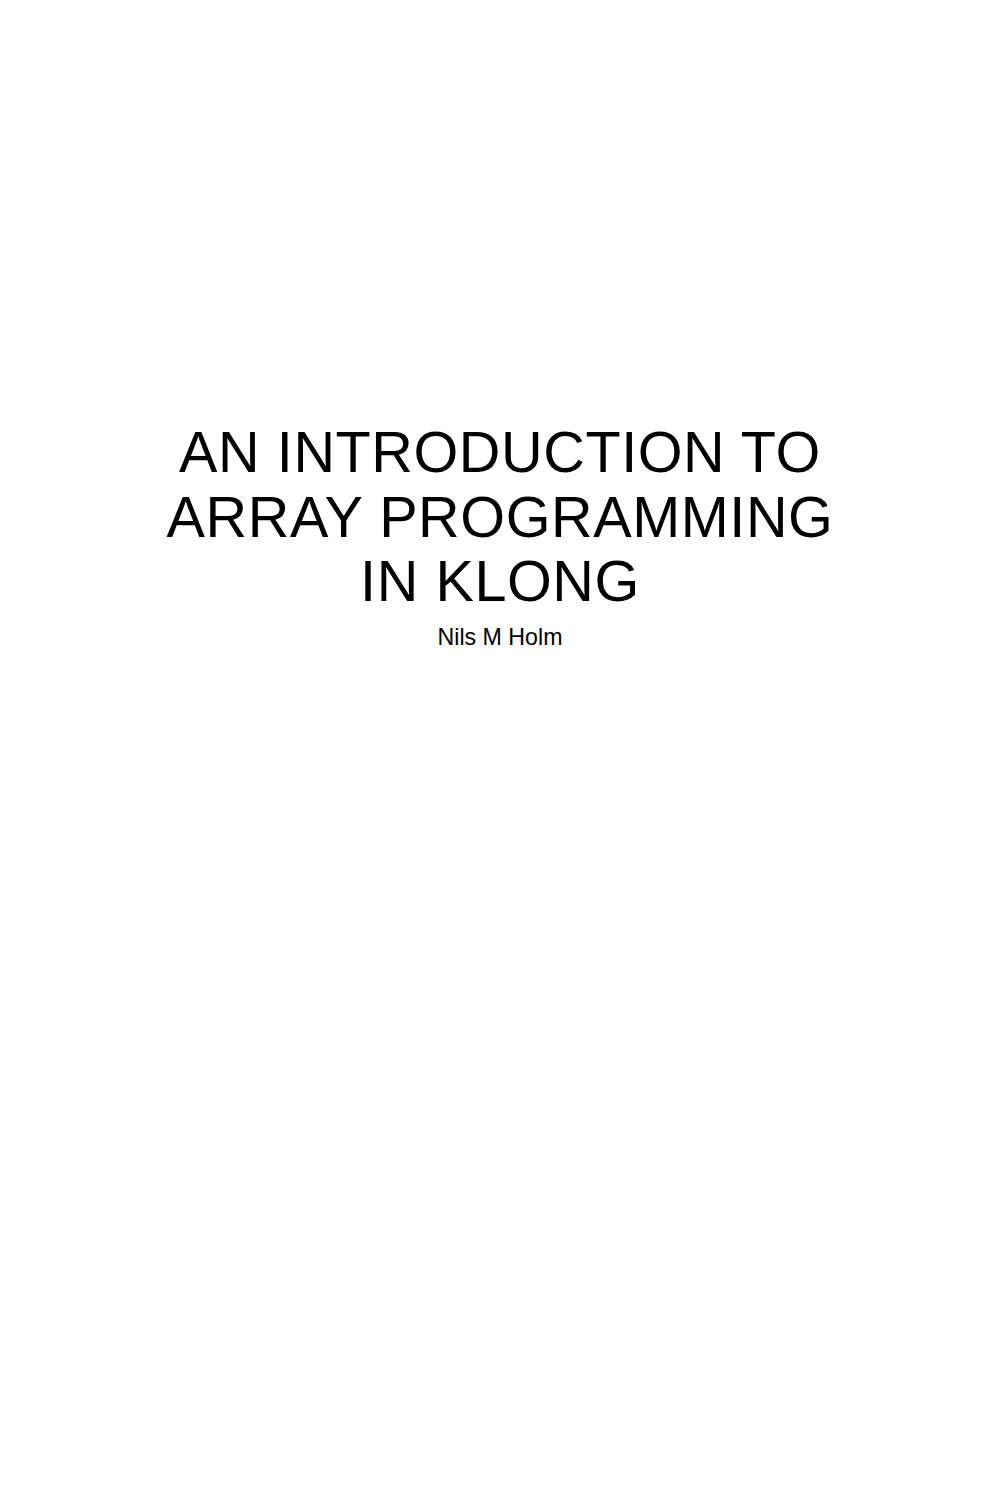An Introduction to
Array Programming
in Klong
Nils M Holm